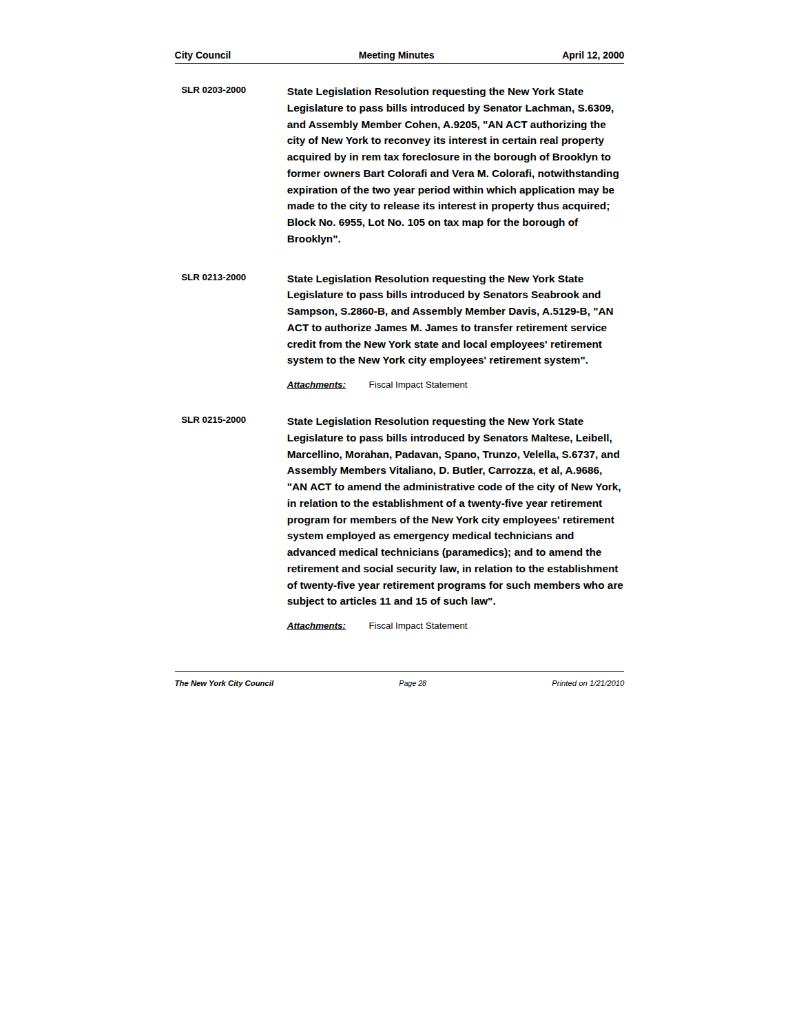City Council
Meeting Minutes
April 12, 2000
SLR 0203-2000
State Legislation Resolution requesting the New York State Legislature to pass bills introduced by Senator Lachman, S.6309, and Assembly Member Cohen, A.9205, "AN ACT authorizing the city of New York to reconvey its interest in certain real property acquired by in rem tax foreclosure in the borough of Brooklyn to former owners Bart Colorafi and Vera M. Colorafi, notwithstanding expiration of the two year period within which application may be made to the city to release its interest in property thus acquired; Block No. 6955, Lot No. 105 on tax map for the borough of Brooklyn".
SLR 0213-2000
State Legislation Resolution requesting the New York State Legislature to pass bills introduced by Senators Seabrook and Sampson, S.2860-B, and Assembly Member Davis, A.5129-B, "AN ACT to authorize James M. James to transfer retirement service credit from the New York state and local employees' retirement system to the New York city employees' retirement system".
Attachments: Fiscal Impact Statement
SLR 0215-2000
State Legislation Resolution requesting the New York State Legislature to pass bills introduced by Senators Maltese, Leibell, Marcellino, Morahan, Padavan, Spano, Trunzo, Velella, S.6737, and Assembly Members Vitaliano, D. Butler, Carrozza, et al, A.9686, "AN ACT to amend the administrative code of the city of New York, in relation to the establishment of a twenty-five year retirement program for members of the New York city employees' retirement system employed as emergency medical technicians and advanced medical technicians (paramedics); and to amend the retirement and social security law, in relation to the establishment of twenty-five year retirement programs for such members who are subject to articles 11 and 15 of such law".
Attachments: Fiscal Impact Statement
The New York City Council
Page 28
Printed on 1/21/2010